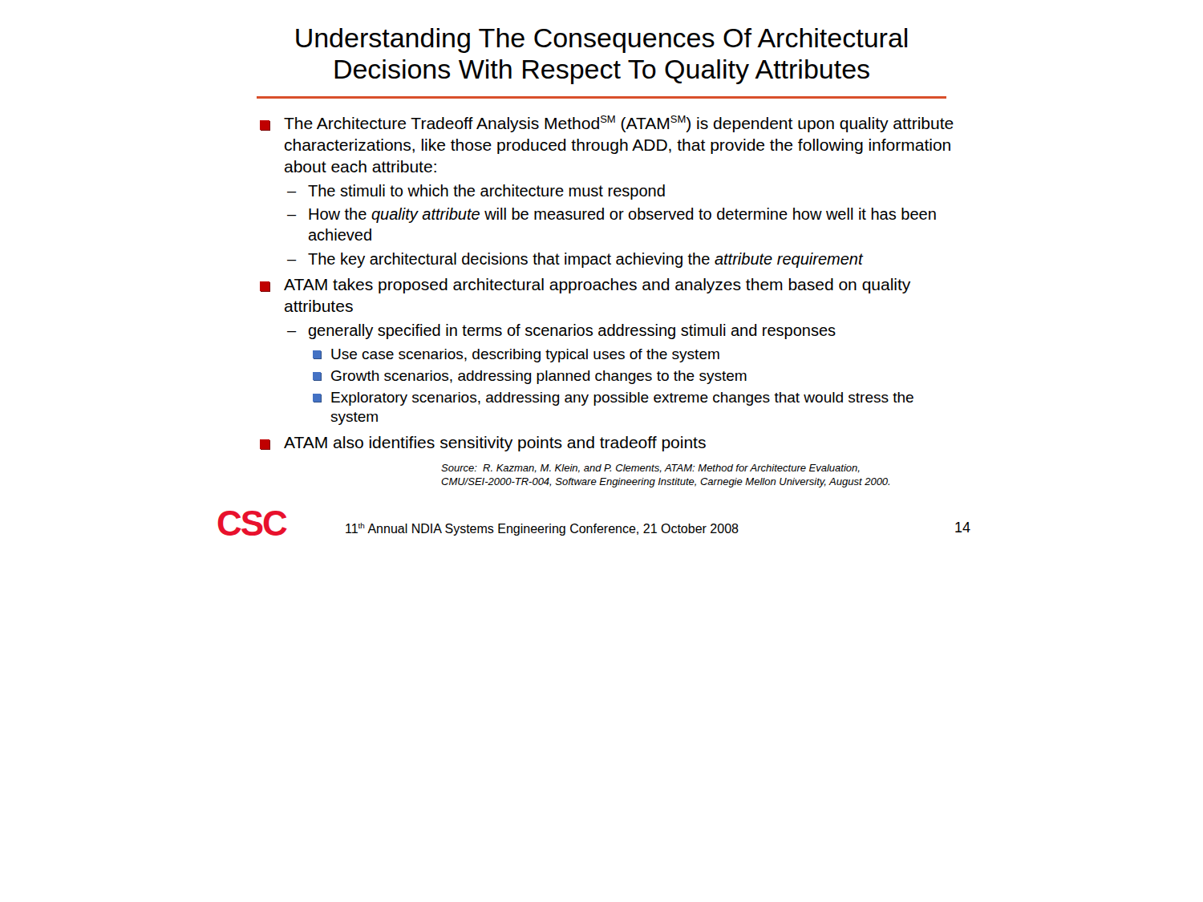Understanding The Consequences Of Architectural Decisions With Respect To Quality Attributes
The Architecture Tradeoff Analysis MethodSM (ATAMSM) is dependent upon quality attribute characterizations, like those produced through ADD, that provide the following information about each attribute:
The stimuli to which the architecture must respond
How the quality attribute will be measured or observed to determine how well it has been achieved
The key architectural decisions that impact achieving the attribute requirement
ATAM takes proposed architectural approaches and analyzes them based on quality attributes
generally specified in terms of scenarios addressing stimuli and responses
Use case scenarios, describing typical uses of the system
Growth scenarios, addressing planned changes to the system
Exploratory scenarios, addressing any possible extreme changes that would stress the system
ATAM also identifies sensitivity points and tradeoff points
Source: R. Kazman, M. Klein, and P. Clements, ATAM: Method for Architecture Evaluation,
CMU/SEI-2000-TR-004, Software Engineering Institute, Carnegie Mellon University, August 2000.
CSC
11th Annual NDIA Systems Engineering Conference, 21 October 2008
14